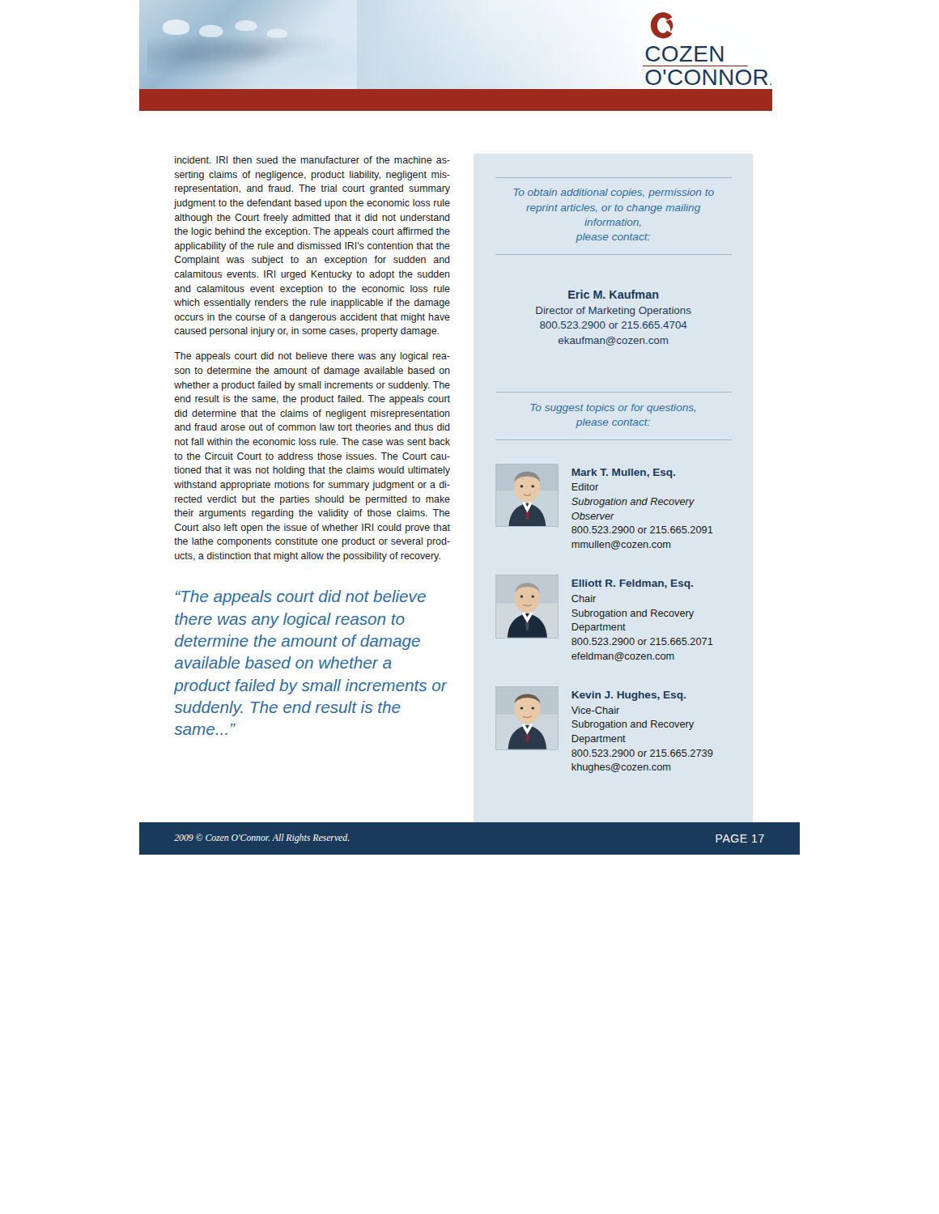COZEN
O'CONNOR.
incident. IRI then sued the manufacturer of the machine asserting claims of negligence, product liability, negligent misrepresentation, and fraud. The trial court granted summary judgment to the defendant based upon the economic loss rule although the Court freely admitted that it did not understand the logic behind the exception. The appeals court affirmed the applicability of the rule and dismissed IRI's contention that the Complaint was subject to an exception for sudden and calamitous events. IRI urged Kentucky to adopt the sudden and calamitous event exception to the economic loss rule which essentially renders the rule inapplicable if the damage occurs in the course of a dangerous accident that might have caused personal injury or, in some cases, property damage.
The appeals court did not believe there was any logical reason to determine the amount of damage available based on whether a product failed by small increments or suddenly. The end result is the same, the product failed. The appeals court did determine that the claims of negligent misrepresentation and fraud arose out of common law tort theories and thus did not fall within the economic loss rule. The case was sent back to the Circuit Court to address those issues. The Court cautioned that it was not holding that the claims would ultimately withstand appropriate motions for summary judgment or a directed verdict but the parties should be permitted to make their arguments regarding the validity of those claims. The Court also left open the issue of whether IRI could prove that the lathe components constitute one product or several products, a distinction that might allow the possibility of recovery.
“The appeals court did not believe there was any logical reason to determine the amount of damage available based on whether a product failed by small increments or suddenly. The end result is the same...”
To obtain additional copies, permission to reprint articles, or to change mailing information,
please contact:
Eric M. Kaufman
Director of Marketing Operations
800.523.2900 or 215.665.4704
ekaufman@cozen.com
To suggest topics or for questions,
please contact:
Mark T. Mullen, Esq.
Editor
Subrogation and Recovery Observer
800.523.2900 or 215.665.2091
mmullen@cozen.com
Elliott R. Feldman, Esq.
Chair
Subrogation and Recovery Department
800.523.2900 or 215.665.2071
efeldman@cozen.com
Kevin J. Hughes, Esq.
Vice-Chair
Subrogation and Recovery Department
800.523.2900 or 215.665.2739
khughes@cozen.com
2009 © Cozen O'Connor. All Rights Reserved.
PAGE 17